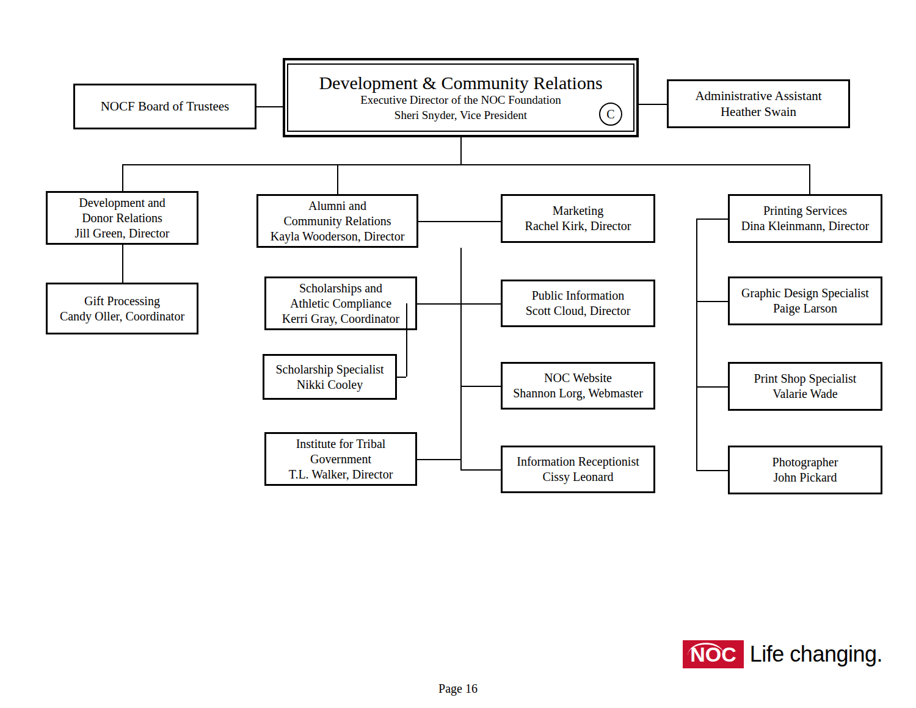Development & Community Relations Executive Director of the NOC Foundation Sheri Snyder, Vice President
C
NOCF Board of Trustees
Administrative Assistant Heather Swain
Development and Donor Relations Jill Green, Director
Gift Processing Candy Oller, Coordinator
Alumni and Community Relations Kayla Wooderson, Director
Scholarships and Athletic Compliance Kerri Gray, Coordinator
Scholarship Specialist Nikki Cooley
Institute for Tribal Government T.L. Walker, Director
Marketing Rachel Kirk, Director
Public Information Scott Cloud, Director
NOC Website Shannon Lorg, Webmaster
Information Receptionist Cissy Leonard
Printing Services Dina Kleinmann, Director
Graphic Design Specialist Paige Larson
Print Shop Specialist Valarie Wade
Photographer John Pickard
NOC
Life changing.
Page 16